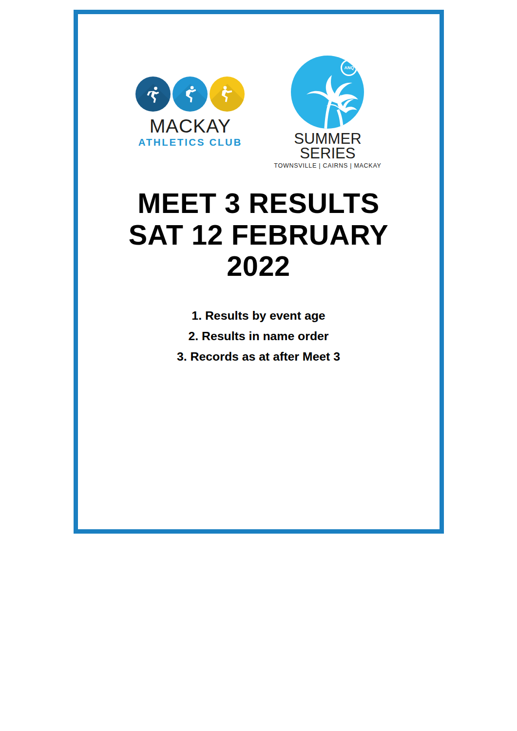MACKAY
ATHLETICS CLUB
ANQ
SUMMER
SERIES
TOWNSVILLE | CAIRNS | MACKAY
MEET 3 RESULTS
SAT 12 FEBRUARY
2022
Results by event age
Results in name order
Records as at after Meet 3